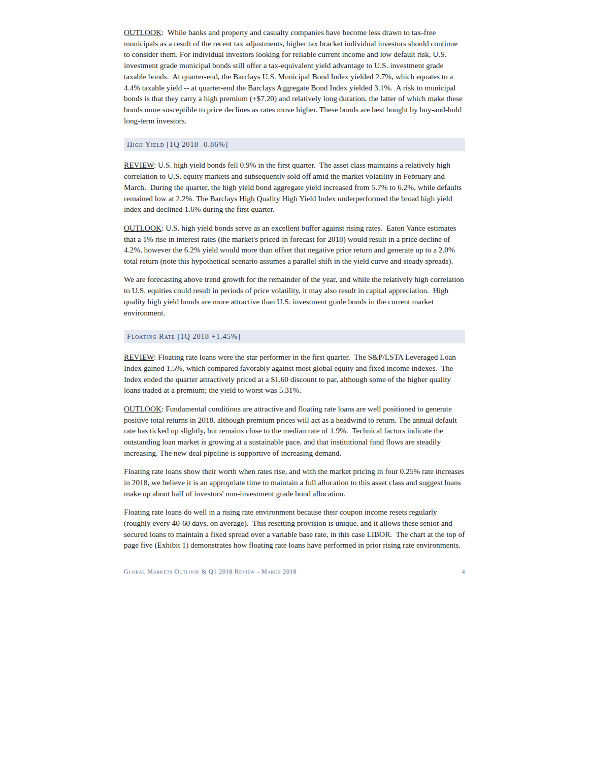OUTLOOK: While banks and property and casualty companies have become less drawn to tax-free municipals as a result of the recent tax adjustments, higher tax bracket individual investors should continue to consider them. For individual investors looking for reliable current income and low default risk, U.S. investment grade municipal bonds still offer a tax-equivalent yield advantage to U.S. investment grade taxable bonds. At quarter-end, the Barclays U.S. Municipal Bond Index yielded 2.7%, which equates to a 4.4% taxable yield -- at quarter-end the Barclays Aggregate Bond Index yielded 3.1%. A risk to municipal bonds is that they carry a high premium (+$7.20) and relatively long duration, the latter of which make these bonds more susceptible to price declines as rates move higher. These bonds are best bought by buy-and-hold long-term investors.
High Yield [1Q 2018 -0.86%]
REVIEW: U.S. high yield bonds fell 0.9% in the first quarter. The asset class maintains a relatively high correlation to U.S. equity markets and subsequently sold off amid the market volatility in February and March. During the quarter, the high yield bond aggregate yield increased from 5.7% to 6.2%, while defaults remained low at 2.2%. The Barclays High Quality High Yield Index underperformed the broad high yield index and declined 1.6% during the first quarter.
OUTLOOK: U.S. high yield bonds serve as an excellent buffer against rising rates. Eaton Vance estimates that a 1% rise in interest rates (the market's priced-in forecast for 2018) would result in a price decline of 4.2%, however the 6.2% yield would more than offset that negative price return and generate up to a 2.0% total return (note this hypothetical scenario assumes a parallel shift in the yield curve and steady spreads).
We are forecasting above trend growth for the remainder of the year, and while the relatively high correlation to U.S. equities could result in periods of price volatility, it may also result in capital appreciation. High quality high yield bonds are more attractive than U.S. investment grade bonds in the current market environment.
Floating Rate [1Q 2018 +1.45%]
REVIEW: Floating rate loans were the star performer in the first quarter. The S&P/LSTA Leveraged Loan Index gained 1.5%, which compared favorably against most global equity and fixed income indexes. The Index ended the quarter attractively priced at a $1.60 discount to par, although some of the higher quality loans traded at a premium; the yield to worst was 5.31%.
OUTLOOK: Fundamental conditions are attractive and floating rate loans are well positioned to generate positive total returns in 2018, although premium prices will act as a headwind to return. The annual default rate has ticked up slightly, but remains close to the median rate of 1.9%. Technical factors indicate the outstanding loan market is growing at a sustainable pace, and that institutional fund flows are steadily increasing. The new deal pipeline is supportive of increasing demand.
Floating rate loans show their worth when rates rise, and with the market pricing in four 0.25% rate increases in 2018, we believe it is an appropriate time to maintain a full allocation to this asset class and suggest loans make up about half of investors' non-investment grade bond allocation.
Floating rate loans do well in a rising rate environment because their coupon income resets regularly (roughly every 40-60 days, on average). This resetting provision is unique, and it allows these senior and secured loans to maintain a fixed spread over a variable base rate, in this case LIBOR. The chart at the top of page five (Exhibit 1) demonstrates how floating rate loans have performed in prior rising rate environments.
Global Markets Outlook & Q1 2018 Review - March 2018 4